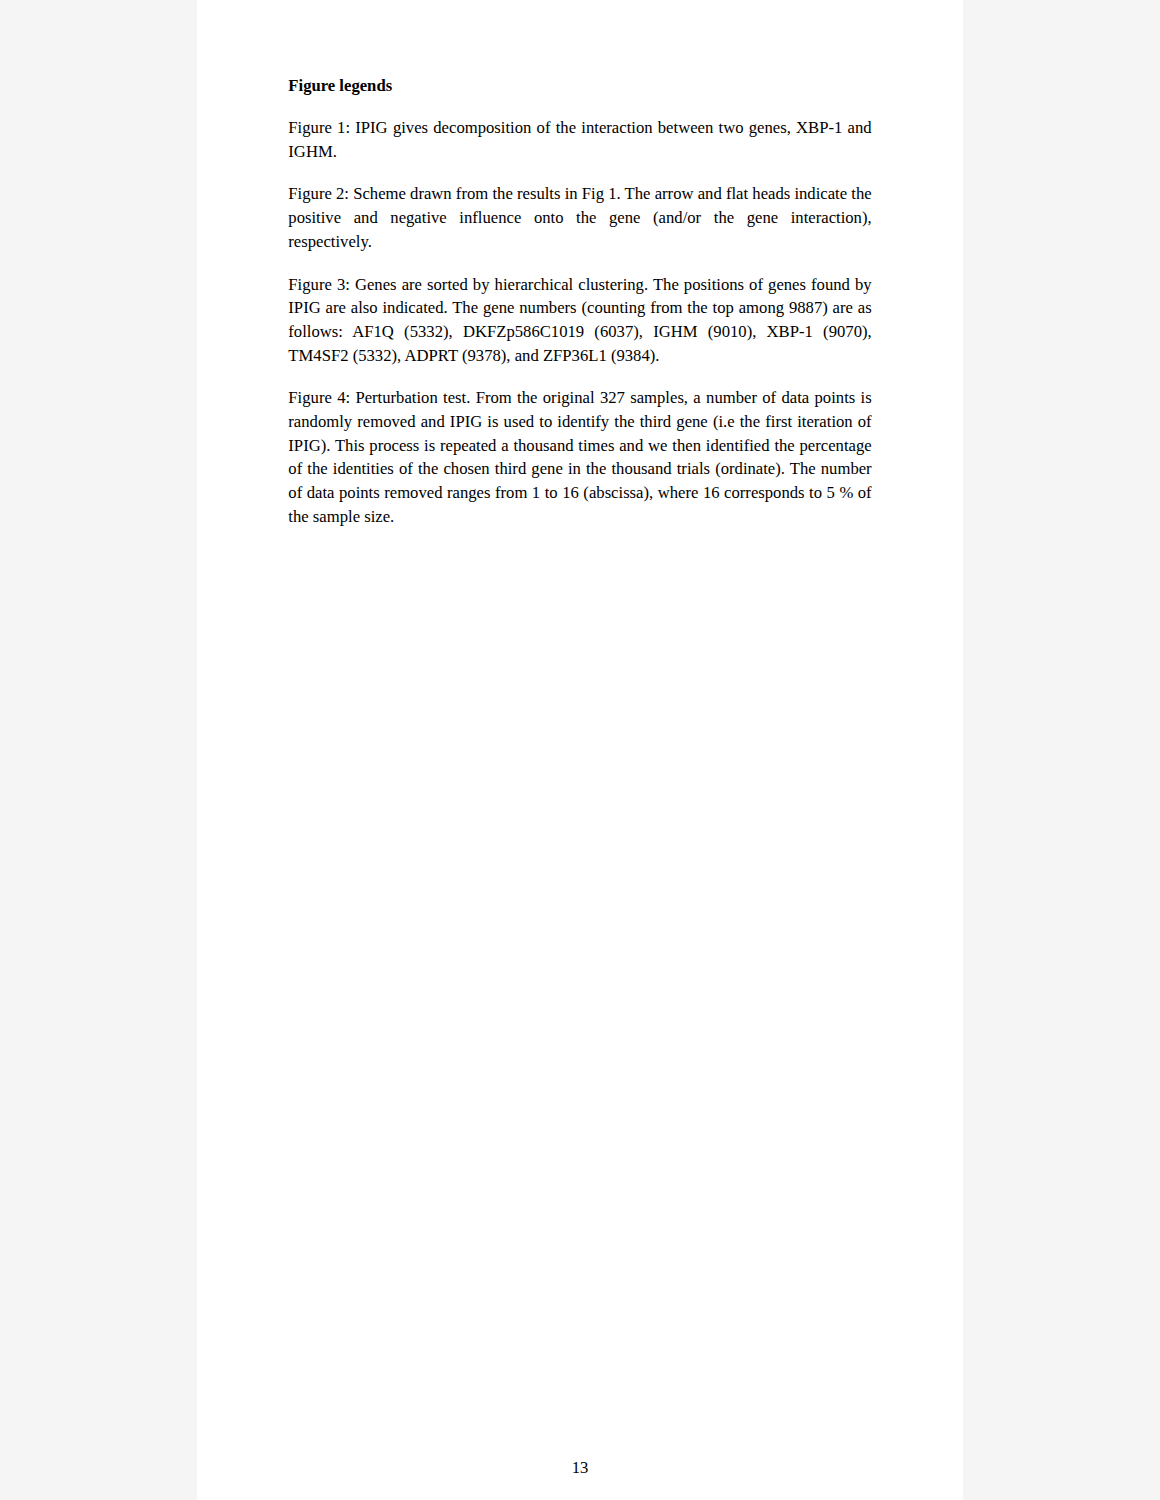Figure legends
Figure 1: IPIG gives decomposition of the interaction between two genes, XBP-1 and IGHM.
Figure 2: Scheme drawn from the results in Fig 1. The arrow and flat heads indicate the positive and negative influence onto the gene (and/or the gene interaction), respectively.
Figure 3: Genes are sorted by hierarchical clustering. The positions of genes found by IPIG are also indicated. The gene numbers (counting from the top among 9887) are as follows: AF1Q (5332), DKFZp586C1019 (6037), IGHM (9010), XBP-1 (9070), TM4SF2 (5332), ADPRT (9378), and ZFP36L1 (9384).
Figure 4: Perturbation test. From the original 327 samples, a number of data points is randomly removed and IPIG is used to identify the third gene (i.e the first iteration of IPIG). This process is repeated a thousand times and we then identified the percentage of the identities of the chosen third gene in the thousand trials (ordinate). The number of data points removed ranges from 1 to 16 (abscissa), where 16 corresponds to 5 % of the sample size.
13